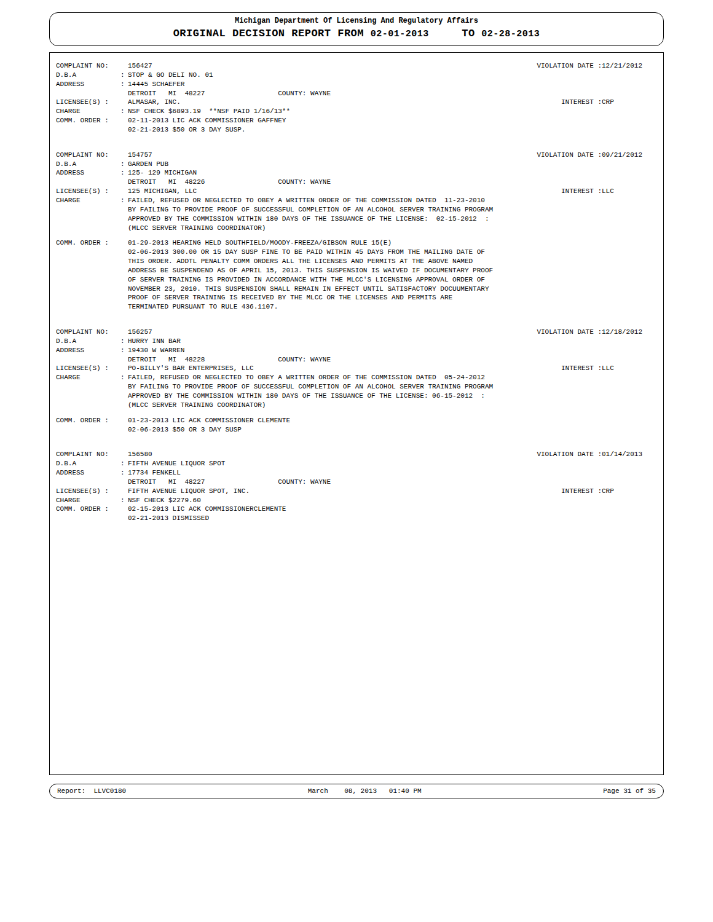Michigan Department Of Licensing And Regulatory Affairs
ORIGINAL DECISION REPORT FROM 02-01-2013 TO 02-28-2013
| COMPLAINT NO: | | 156427 | VIOLATION DATE : | 12/21/2012 |
| D.B.A | : | STOP & GO DELI NO. 01 |
| ADDRESS | : | 14445 SCHAEFER |
| | | DETROIT MI 48227 COUNTY: WAYNE |
| LICENSEE(S) : | | ALMASAR, INC. | INTEREST : | CRP |
| CHARGE | : | NSF CHECK $6893.19 **NSF PAID 1/16/13** |
| COMM. ORDER : | | 02-11-2013 LIC ACK COMMISSIONER GAFFNEY |
| | | 02-21-2013 $50 OR 3 DAY SUSP. |
| COMPLAINT NO: | | 154757 | VIOLATION DATE : | 09/21/2012 |
| D.B.A | : | GARDEN PUB |
| ADDRESS | : | 125- 129 MICHIGAN |
| | | DETROIT MI 48226 COUNTY: WAYNE |
| LICENSEE(S) : | | 125 MICHIGAN, LLC | INTEREST : | LLC |
| CHARGE | : | FAILED, REFUSED OR NEGLECTED TO OBEY A WRITTEN ORDER OF THE COMMISSION DATED 11-23-2010 BY FAILING TO PROVIDE PROOF OF SUCCESSFUL COMPLETION OF AN ALCOHOL SERVER TRAINING PROGRAM APPROVED BY THE COMMISSION WITHIN 180 DAYS OF THE ISSUANCE OF THE LICENSE: 02-15-2012 : (MLCC SERVER TRAINING COORDINATOR) |
| COMM. ORDER : | | 01-29-2013 HEARING HELD SOUTHFIELD/MOODY-FREEZA/GIBSON RULE 15(E) |
| | | 02-06-2013 300.00 OR 15 DAY SUSP FINE TO BE PAID WITHIN 45 DAYS FROM THE MAILING DATE OF THIS ORDER. ADDTL PENALTY COMM ORDERS ALL THE LICENSES AND PERMITS AT THE ABOVE NAMED ADDRESS BE SUSPENDEND AS OF APRIL 15, 2013. THIS SUSPENSION IS WAIVED IF DOCUMENTARY PROOF OF SERVER TRAINING IS PROVIDED IN ACCORDANCE WITH THE MLCC'S LICENSING APPROVAL ORDER OF NOVEMBER 23, 2010. THIS SUSPENSION SHALL REMAIN IN EFFECT UNTIL SATISFACTORY DOCUUMENTARY PROOF OF SERVER TRAINING IS RECEIVED BY THE MLCC OR THE LICENSES AND PERMITS ARE TERMINATED PURSUANT TO RULE 436.1107. |
| COMPLAINT NO: | | 156257 | VIOLATION DATE : | 12/18/2012 |
| D.B.A | : | HURRY INN BAR |
| ADDRESS | : | 19430 W WARREN |
| | | DETROIT MI 48228 COUNTY: WAYNE |
| LICENSEE(S) : | | PO-BILLY'S BAR ENTERPRISES, LLC | INTEREST : | LLC |
| CHARGE | : | FAILED, REFUSED OR NEGLECTED TO OBEY A WRITTEN ORDER OF THE COMMISSION DATED 05-24-2012 BY FAILING TO PROVIDE PROOF OF SUCCESSFUL COMPLETION OF AN ALCOHOL SERVER TRAINING PROGRAM APPROVED BY THE COMMISSION WITHIN 180 DAYS OF THE ISSUANCE OF THE LICENSE: 06-15-2012 : (MLCC SERVER TRAINING COORDINATOR) |
| COMM. ORDER : | | 01-23-2013 LIC ACK COMMISSIONER CLEMENTE |
| | | 02-06-2013 $50 OR 3 DAY SUSP |
| COMPLAINT NO: | | 156580 | VIOLATION DATE : | 01/14/2013 |
| D.B.A | : | FIFTH AVENUE LIQUOR SPOT |
| ADDRESS | : | 17734 FENKELL |
| | | DETROIT MI 48227 COUNTY: WAYNE |
| LICENSEE(S) : | | FIFTH AVENUE LIQUOR SPOT, INC. | INTEREST : | CRP |
| CHARGE | : | NSF CHECK $2279.60 |
| COMM. ORDER : | | 02-15-2013 LIC ACK COMMISSIONERCLEMENTE |
| | | 02-21-2013 DISMISSED |
Report: LLVC0180
March 08, 2013 01:40 PM
Page 31 of 35